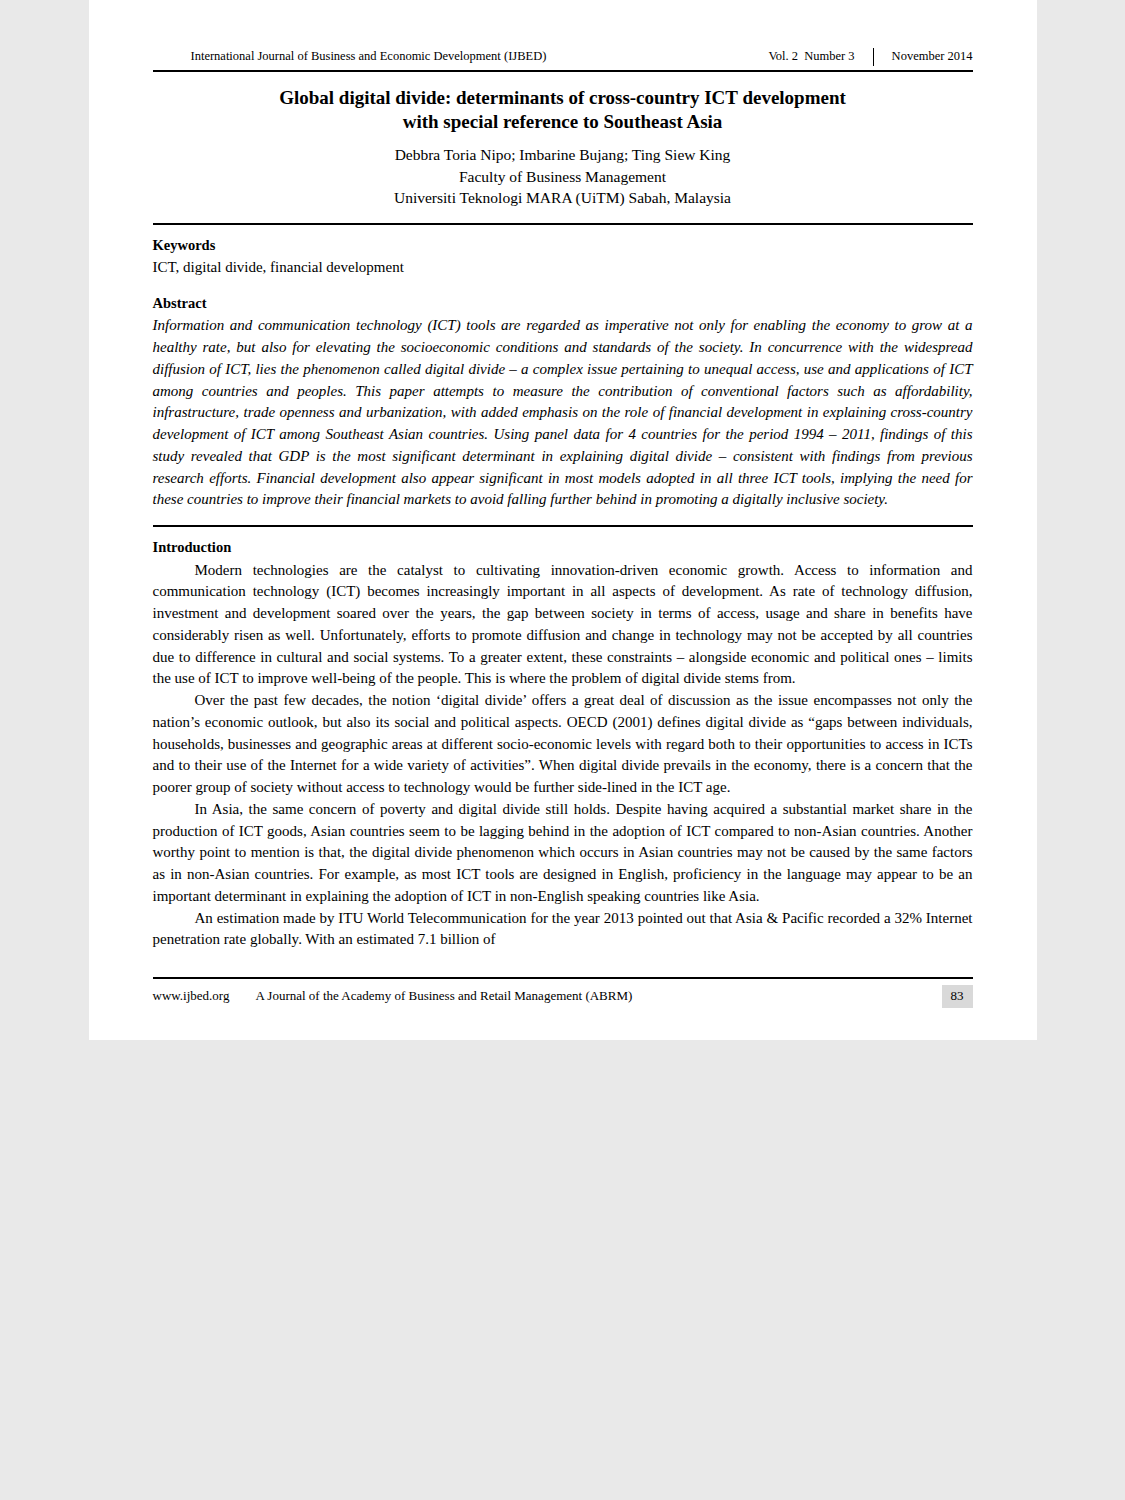International Journal of Business and Economic Development (IJBED) Vol. 2 Number 3 November 2014
Global digital divide: determinants of cross-country ICT development
with special reference to Southeast Asia
Debbra Toria Nipo; Imbarine Bujang; Ting Siew King
Faculty of Business Management
Universiti Teknologi MARA (UiTM) Sabah, Malaysia
Keywords
ICT, digital divide, financial development
Abstract
Information and communication technology (ICT) tools are regarded as imperative not only for enabling the economy to grow at a healthy rate, but also for elevating the socioeconomic conditions and standards of the society. In concurrence with the widespread diffusion of ICT, lies the phenomenon called digital divide – a complex issue pertaining to unequal access, use and applications of ICT among countries and peoples. This paper attempts to measure the contribution of conventional factors such as affordability, infrastructure, trade openness and urbanization, with added emphasis on the role of financial development in explaining cross-country development of ICT among Southeast Asian countries. Using panel data for 4 countries for the period 1994 – 2011, findings of this study revealed that GDP is the most significant determinant in explaining digital divide – consistent with findings from previous research efforts. Financial development also appear significant in most models adopted in all three ICT tools, implying the need for these countries to improve their financial markets to avoid falling further behind in promoting a digitally inclusive society.
Introduction
Modern technologies are the catalyst to cultivating innovation-driven economic growth. Access to information and communication technology (ICT) becomes increasingly important in all aspects of development. As rate of technology diffusion, investment and development soared over the years, the gap between society in terms of access, usage and share in benefits have considerably risen as well. Unfortunately, efforts to promote diffusion and change in technology may not be accepted by all countries due to difference in cultural and social systems. To a greater extent, these constraints – alongside economic and political ones – limits the use of ICT to improve well-being of the people. This is where the problem of digital divide stems from.
Over the past few decades, the notion ‘digital divide’ offers a great deal of discussion as the issue encompasses not only the nation’s economic outlook, but also its social and political aspects. OECD (2001) defines digital divide as “gaps between individuals, households, businesses and geographic areas at different socio-economic levels with regard both to their opportunities to access in ICTs and to their use of the Internet for a wide variety of activities”. When digital divide prevails in the economy, there is a concern that the poorer group of society without access to technology would be further side-lined in the ICT age.
In Asia, the same concern of poverty and digital divide still holds. Despite having acquired a substantial market share in the production of ICT goods, Asian countries seem to be lagging behind in the adoption of ICT compared to non-Asian countries. Another worthy point to mention is that, the digital divide phenomenon which occurs in Asian countries may not be caused by the same factors as in non-Asian countries. For example, as most ICT tools are designed in English, proficiency in the language may appear to be an important determinant in explaining the adoption of ICT in non-English speaking countries like Asia.
An estimation made by ITU World Telecommunication for the year 2013 pointed out that Asia & Pacific recorded a 32% Internet penetration rate globally. With an estimated 7.1 billion of
www.ijbed.org A Journal of the Academy of Business and Retail Management (ABRM) 83